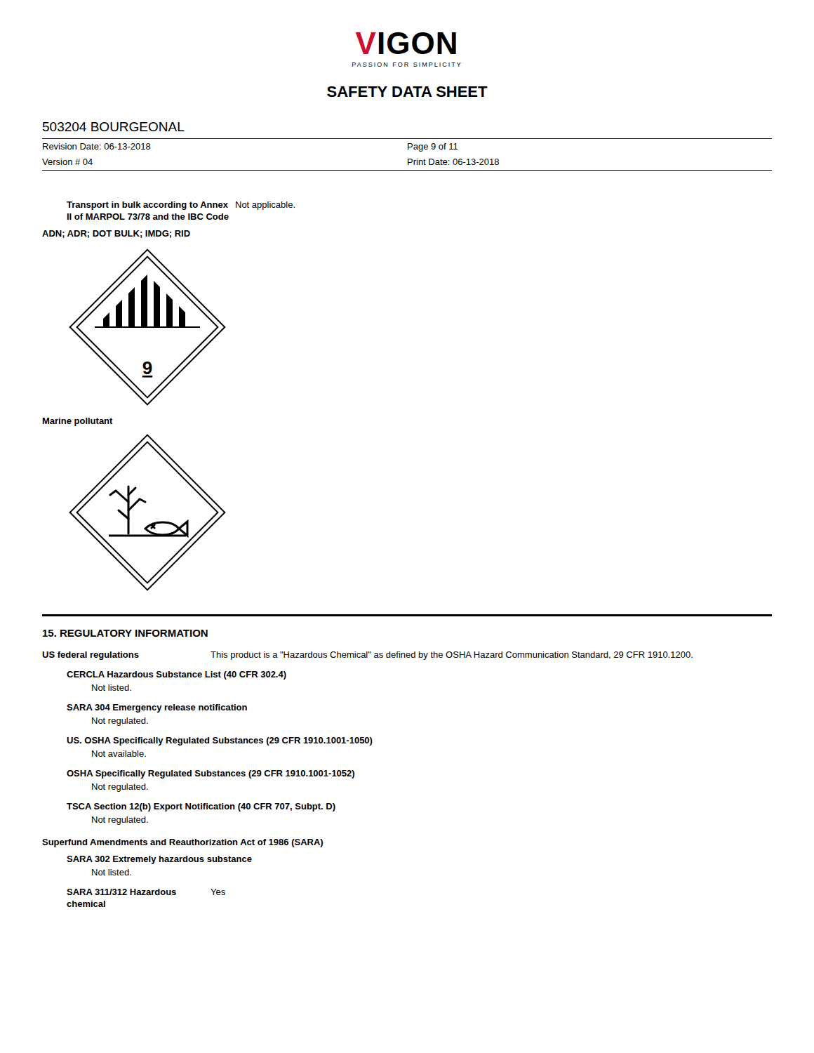VIGON
PASSION FOR SIMPLICITY
SAFETY DATA SHEET
503204 BOURGEONAL
| Revision Date: 06-13-2018 | Page 9 of 11 |
| Version # 04 | Print Date: 06-13-2018 |
Transport in bulk according to Annex II of MARPOL 73/78 and the IBC Code
Not applicable.
ADN; ADR; DOT BULK; IMDG; RID
9
Marine pollutant
15. REGULATORY INFORMATION
US federal regulations
This product is a "Hazardous Chemical" as defined by the OSHA Hazard Communication Standard, 29 CFR 1910.1200.
CERCLA Hazardous Substance List (40 CFR 302.4)
Not listed.
SARA 304 Emergency release notification
Not regulated.
US. OSHA Specifically Regulated Substances (29 CFR 1910.1001-1050)
Not available.
OSHA Specifically Regulated Substances (29 CFR 1910.1001-1052)
Not regulated.
TSCA Section 12(b) Export Notification (40 CFR 707, Subpt. D)
Not regulated.
Superfund Amendments and Reauthorization Act of 1986 (SARA)
SARA 302 Extremely hazardous substance
Not listed.
SARA 311/312 Hazardous chemical
Yes